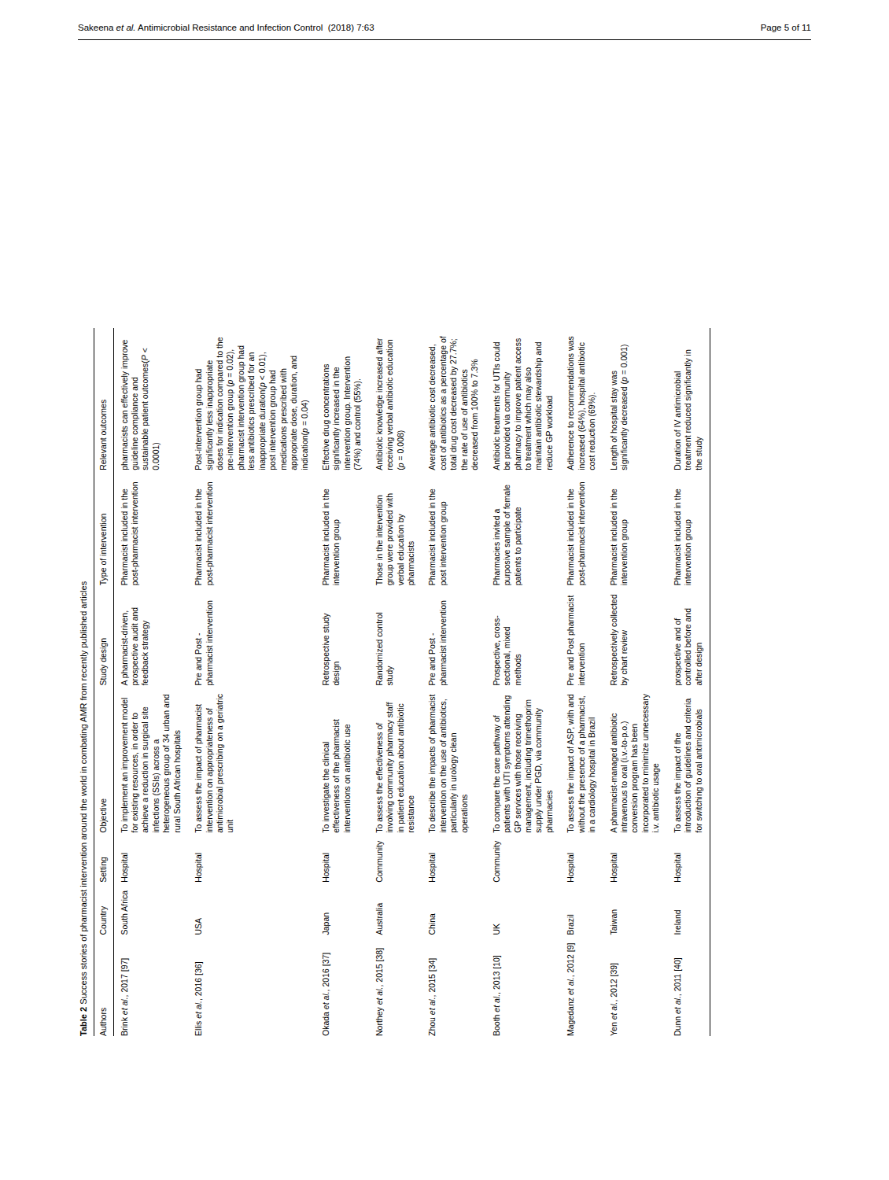Sakeena et al. Antimicrobial Resistance and Infection Control (2018) 7:63
Page 5 of 11
Table 2 Success stories of pharmacist intervention around the world in combating AMR from recently published articles
| Authors | Country | Setting | Objective | Study design | Type of intervention | Relevant outcomes |
| --- | --- | --- | --- | --- | --- | --- |
| Brink et al. , 2017 [97] | South Africa | Hospital | To implement an improvement model for existing resources, in order to achieve a reduction in surgical site infections (SSIs) across a heterogeneous group of 34 urban and rural South African hospitals | A pharmacist-driven, prospective audit and feedback strategy | Pharmacist included in the post-pharmacist intervention | pharmacists can effectively improve guideline compliance and sustainable patient outcomes( P < 0.0001) |
| Ellis et al. , 2016 [36] | USA | Hospital | To assess the impact of pharmacist intervention on appropriateness of antimicrobial prescribing on a geriatric unit | Pre and Post - pharmacist intervention | Pharmacist included in the post-pharmacist intervention | Post-intervention group had significantly less inappropriate doses for indication compared to the pre-intervention group ( p = 0.02), pharmacist intervention group had less antibiotics prescribed for an inappropriate duration( p < 0.01), post intervention group had medications prescribed with appropriate dose, duration, and indication( p = 0.04) |
| Okada et al. , 2016 [37] | Japan | Hospital | To investigate the clinical effectiveness of the pharmacist interventions on antibiotic use | Retrospective study design | Pharmacist included in the intervention group | Effective drug concentrations significantly increased in the intervention group. Intervention (74%) and control (55%). |
| Northey et al. , 2015 [38] | Australia | Community | To assess the effectiveness of involving community pharmacy staff in patient education about antibiotic resistance | Randomized control study | Those in the intervention group were provided with verbal education by pharmacists | Antibiotic knowledge increased after receiving verbal antibiotic education ( p = 0.008) |
| Zhou et al. , 2015 [34] | China | Hospital | To describe the impacts of pharmacist intervention on the use of antibiotics, particularly in urology clean operations | Pre and Post - pharmacist intervention | Pharmacist included in the post intervention group | Average antibiotic cost decreased, cost of antibiotics as a percentage of total drug cost decreased by 27.7%; the rate of use of antibiotics decreased from 100% to 7.3% |
| Booth et al. , 2013 [10] | UK | Community | To compare the care pathway of patients with UTI symptoms attending GP services with those receiving management, including trimethoprim supply under PGD, via community pharmacies | Prospective, cross-sectional, mixed methods | Pharmacies invited a purposive sample of female patients to participate | Antibiotic treatments for UTIs could be provided via community pharmacy to improve patient access to treatment which may also maintain antibiotic stewardship and reduce GP workload |
| Magedanz et al. , 2012 [9] | Brazil | Hospital | To assess the impact of ASP, with and without the presence of a pharmacist, in a cardiology hospital in Brazil | Pre and Post pharmacist intervention | Pharmacist included in the post-pharmacist intervention | Adherence to recommendations was increased (64%), hospital antibiotic cost reduction (69%). |
| Yen et al. , 2012 [39] | Taiwan | Hospital | A pharmacist-managed antibiotic intravenous to oral (i.v.-to-p.o.) conversion program has been incorporated to minimize unnecessary i.v. antibiotic usage | Retrospectively collected by chart review | Pharmacist included in the intervention group | Length of hospital stay was significantly decreased ( p = 0.001) |
| Dunn et al. , 2011 [40] | Ireland | Hospital | To assess the impact of the introduction of guidelines and criteria for switching to oral antimicrobials | prospective and of controlled before and after design | Pharmacist included in the intervention group | Duration of IV antimicrobial treatment reduced significantly in the study |